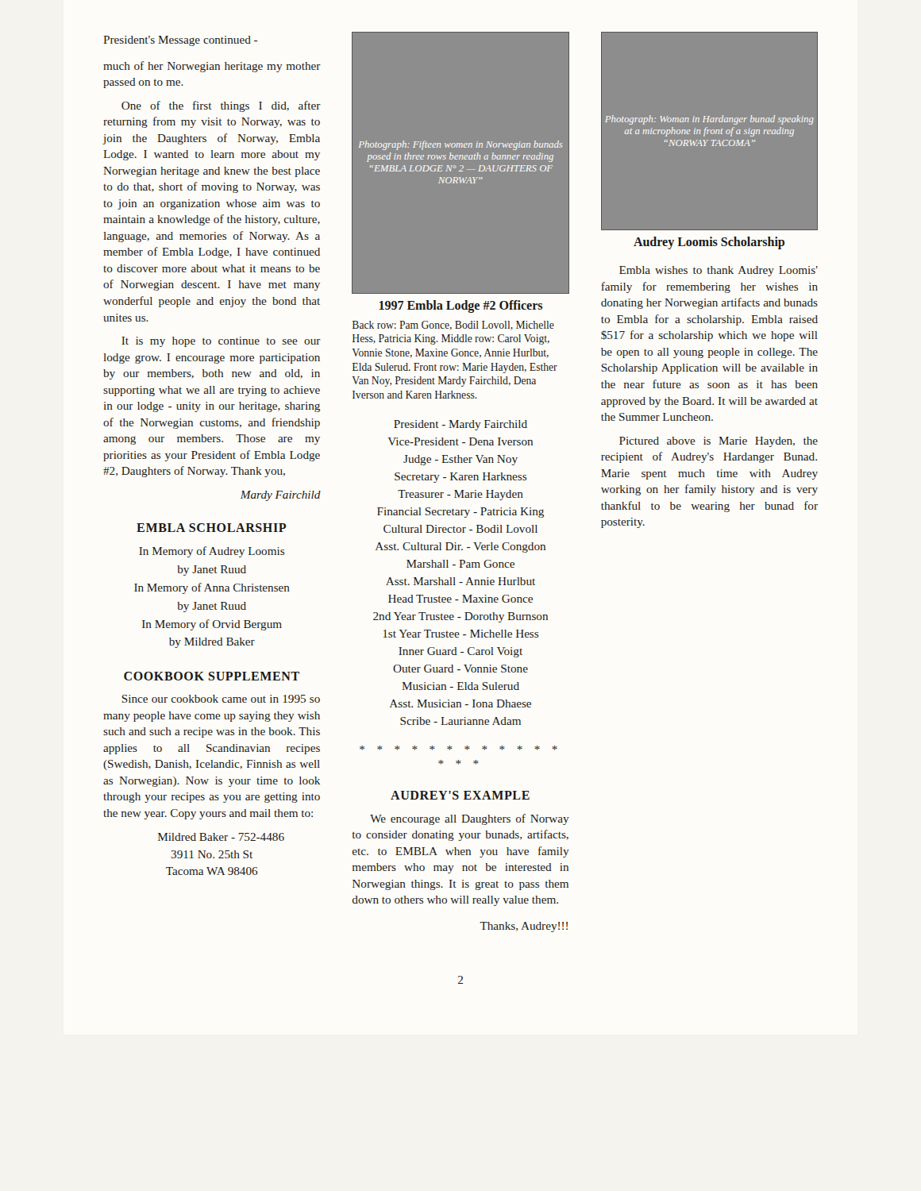President's Message continued -
much of her Norwegian heritage my mother passed on to me.
One of the first things I did, after returning from my visit to Norway, was to join the Daughters of Norway, Embla Lodge. I wanted to learn more about my Norwegian heritage and knew the best place to do that, short of moving to Norway, was to join an organization whose aim was to maintain a knowledge of the history, culture, language, and memories of Norway. As a member of Embla Lodge, I have continued to discover more about what it means to be of Norwegian descent. I have met many wonderful people and enjoy the bond that unites us.
It is my hope to continue to see our lodge grow. I encourage more participation by our members, both new and old, in supporting what we all are trying to achieve in our lodge - unity in our heritage, sharing of the Norwegian customs, and friendship among our members. Those are my priorities as your President of Embla Lodge #2, Daughters of Norway. Thank you,
Mardy Fairchild
EMBLA SCHOLARSHIP
In Memory of Audrey Loomis
by Janet Ruud
In Memory of Anna Christensen
by Janet Ruud
In Memory of Orvid Bergum
by Mildred Baker
COOKBOOK SUPPLEMENT
Since our cookbook came out in 1995 so many people have come up saying they wish such and such a recipe was in the book. This applies to all Scandinavian recipes (Swedish, Danish, Icelandic, Finnish as well as Norwegian). Now is your time to look through your recipes as you are getting into the new year. Copy yours and mail them to:
Mildred Baker - 752-4486
3911 No. 25th St
Tacoma WA 98406
Photograph: Fifteen women in Norwegian bunads posed in three rows beneath a banner reading “EMBLA LODGE N° 2 — DAUGHTERS OF NORWAY”
1997 Embla Lodge #2 Officers
Back row: Pam Gonce, Bodil Lovoll, Michelle Hess, Patricia King. Middle row: Carol Voigt, Vonnie Stone, Maxine Gonce, Annie Hurlbut, Elda Sulerud. Front row: Marie Hayden, Esther Van Noy, President Mardy Fairchild, Dena Iverson and Karen Harkness.
President - Mardy Fairchild
Vice-President - Dena Iverson
Judge - Esther Van Noy
Secretary - Karen Harkness
Treasurer - Marie Hayden
Financial Secretary - Patricia King
Cultural Director - Bodil Lovoll
Asst. Cultural Dir. - Verle Congdon
Marshall - Pam Gonce
Asst. Marshall - Annie Hurlbut
Head Trustee - Maxine Gonce
2nd Year Trustee - Dorothy Burnson
1st Year Trustee - Michelle Hess
Inner Guard - Carol Voigt
Outer Guard - Vonnie Stone
Musician - Elda Sulerud
Asst. Musician - Iona Dhaese
Scribe - Laurianne Adam
* * * * * * * * * * * * * * *
AUDREY'S EXAMPLE
We encourage all Daughters of Norway to consider donating your bunads, artifacts, etc. to EMBLA when you have family members who may not be interested in Norwegian things. It is great to pass them down to others who will really value them.
Thanks, Audrey!!!
Photograph: Woman in Hardanger bunad speaking at a microphone in front of a sign reading “NORWAY TACOMA”
Audrey Loomis Scholarship
Embla wishes to thank Audrey Loomis' family for remembering her wishes in donating her Norwegian artifacts and bunads to Embla for a scholarship. Embla raised $517 for a scholarship which we hope will be open to all young people in college. The Scholarship Application will be available in the near future as soon as it has been approved by the Board. It will be awarded at the Summer Luncheon.
Pictured above is Marie Hayden, the recipient of Audrey's Hardanger Bunad. Marie spent much time with Audrey working on her family history and is very thankful to be wearing her bunad for posterity.
2